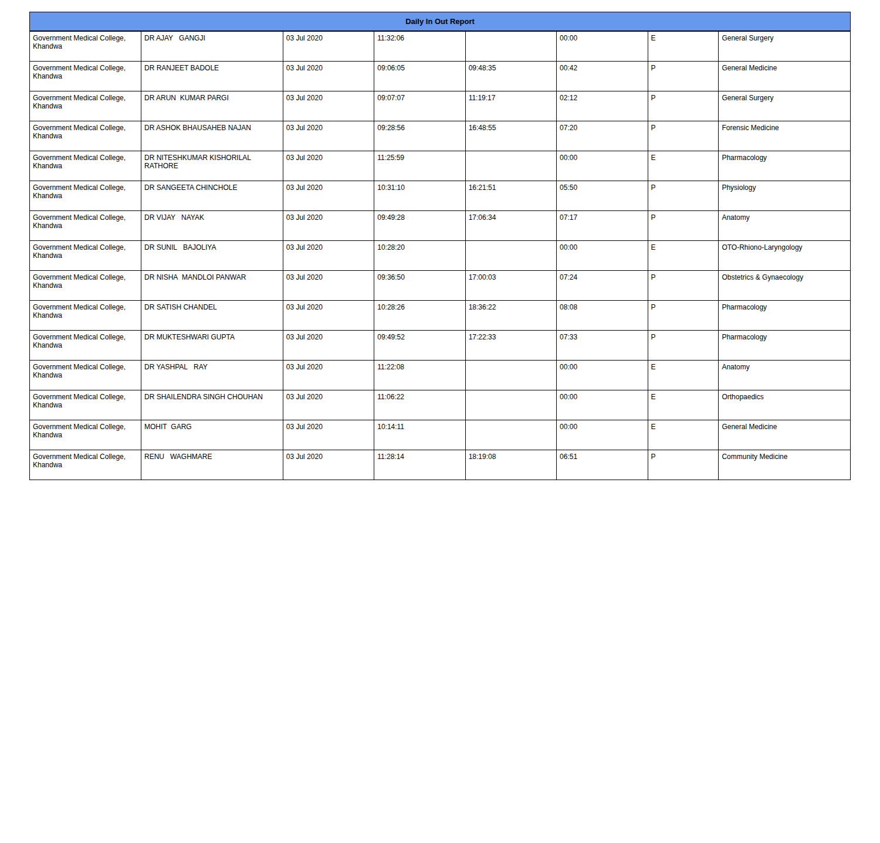Daily In Out Report
| Government Medical College, Khandwa | DR AJAY GANGJI | 03 Jul 2020 | 11:32:06 | | 00:00 | E | General Surgery |
| Government Medical College, Khandwa | DR RANJEET BADOLE | 03 Jul 2020 | 09:06:05 | 09:48:35 | 00:42 | P | General Medicine |
| Government Medical College, Khandwa | DR ARUN KUMAR PARGI | 03 Jul 2020 | 09:07:07 | 11:19:17 | 02:12 | P | General Surgery |
| Government Medical College, Khandwa | DR ASHOK BHAUSAHEB NAJAN | 03 Jul 2020 | 09:28:56 | 16:48:55 | 07:20 | P | Forensic Medicine |
| Government Medical College, Khandwa | DR NITESHKUMAR KISHORILAL RATHORE | 03 Jul 2020 | 11:25:59 | | 00:00 | E | Pharmacology |
| Government Medical College, Khandwa | DR SANGEETA CHINCHOLE | 03 Jul 2020 | 10:31:10 | 16:21:51 | 05:50 | P | Physiology |
| Government Medical College, Khandwa | DR VIJAY NAYAK | 03 Jul 2020 | 09:49:28 | 17:06:34 | 07:17 | P | Anatomy |
| Government Medical College, Khandwa | DR SUNIL BAJOLIYA | 03 Jul 2020 | 10:28:20 | | 00:00 | E | OTO-Rhiono-Laryngology |
| Government Medical College, Khandwa | DR NISHA MANDLOI PANWAR | 03 Jul 2020 | 09:36:50 | 17:00:03 | 07:24 | P | Obstetrics & Gynaecology |
| Government Medical College, Khandwa | DR SATISH CHANDEL | 03 Jul 2020 | 10:28:26 | 18:36:22 | 08:08 | P | Pharmacology |
| Government Medical College, Khandwa | DR MUKTESHWARI GUPTA | 03 Jul 2020 | 09:49:52 | 17:22:33 | 07:33 | P | Pharmacology |
| Government Medical College, Khandwa | DR YASHPAL RAY | 03 Jul 2020 | 11:22:08 | | 00:00 | E | Anatomy |
| Government Medical College, Khandwa | DR SHAILENDRA SINGH CHOUHAN | 03 Jul 2020 | 11:06:22 | | 00:00 | E | Orthopaedics |
| Government Medical College, Khandwa | MOHIT GARG | 03 Jul 2020 | 10:14:11 | | 00:00 | E | General Medicine |
| Government Medical College, Khandwa | RENU WAGHMARE | 03 Jul 2020 | 11:28:14 | 18:19:08 | 06:51 | P | Community Medicine |